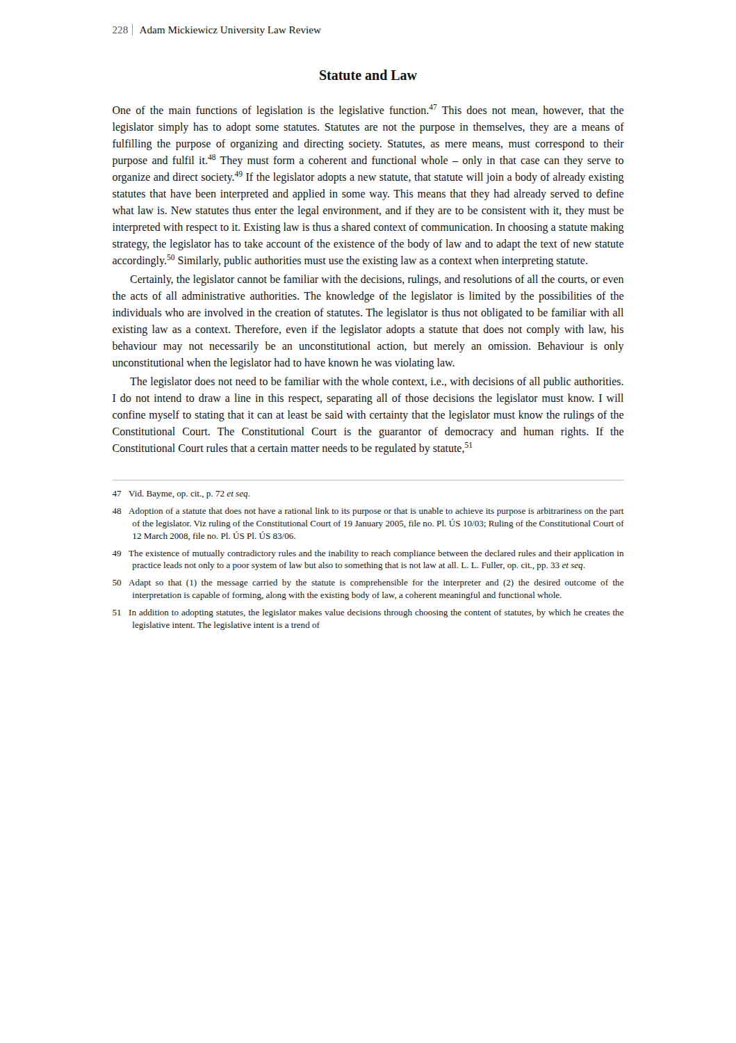228 Adam Mickiewicz University Law Review
Statute and Law
One of the main functions of legislation is the legislative function.47 This does not mean, however, that the legislator simply has to adopt some statutes. Statutes are not the purpose in themselves, they are a means of fulfilling the purpose of organizing and directing society. Statutes, as mere means, must correspond to their purpose and fulfil it.48 They must form a coherent and functional whole – only in that case can they serve to organize and direct society.49 If the legislator adopts a new statute, that statute will join a body of already existing statutes that have been interpreted and applied in some way. This means that they had already served to define what law is. New statutes thus enter the legal environment, and if they are to be consistent with it, they must be interpreted with respect to it. Existing law is thus a shared context of communication. In choosing a statute making strategy, the legislator has to take account of the existence of the body of law and to adapt the text of new statute accordingly.50 Similarly, public authorities must use the existing law as a context when interpreting statute.
Certainly, the legislator cannot be familiar with the decisions, rulings, and resolutions of all the courts, or even the acts of all administrative authorities. The knowledge of the legislator is limited by the possibilities of the individuals who are involved in the creation of statutes. The legislator is thus not obligated to be familiar with all existing law as a context. Therefore, even if the legislator adopts a statute that does not comply with law, his behaviour may not necessarily be an unconstitutional action, but merely an omission. Behaviour is only unconstitutional when the legislator had to have known he was violating law.
The legislator does not need to be familiar with the whole context, i.e., with decisions of all public authorities. I do not intend to draw a line in this respect, separating all of those decisions the legislator must know. I will confine myself to stating that it can at least be said with certainty that the legislator must know the rulings of the Constitutional Court. The Constitutional Court is the guarantor of democracy and human rights. If the Constitutional Court rules that a certain matter needs to be regulated by statute,51
47 Vid. Bayme, op. cit., p. 72 et seq.
48 Adoption of a statute that does not have a rational link to its purpose or that is unable to achieve its purpose is arbitrariness on the part of the legislator. Viz ruling of the Constitutional Court of 19 January 2005, file no. Pl. ÚS 10/03; Ruling of the Constitutional Court of 12 March 2008, file no. Pl. ÚS Pl. ÚS 83/06.
49 The existence of mutually contradictory rules and the inability to reach compliance between the declared rules and their application in practice leads not only to a poor system of law but also to something that is not law at all. L. L. Fuller, op. cit., pp. 33 et seq.
50 Adapt so that (1) the message carried by the statute is comprehensible for the interpreter and (2) the desired outcome of the interpretation is capable of forming, along with the existing body of law, a coherent meaningful and functional whole.
51 In addition to adopting statutes, the legislator makes value decisions through choosing the content of statutes, by which he creates the legislative intent. The legislative intent is a trend of